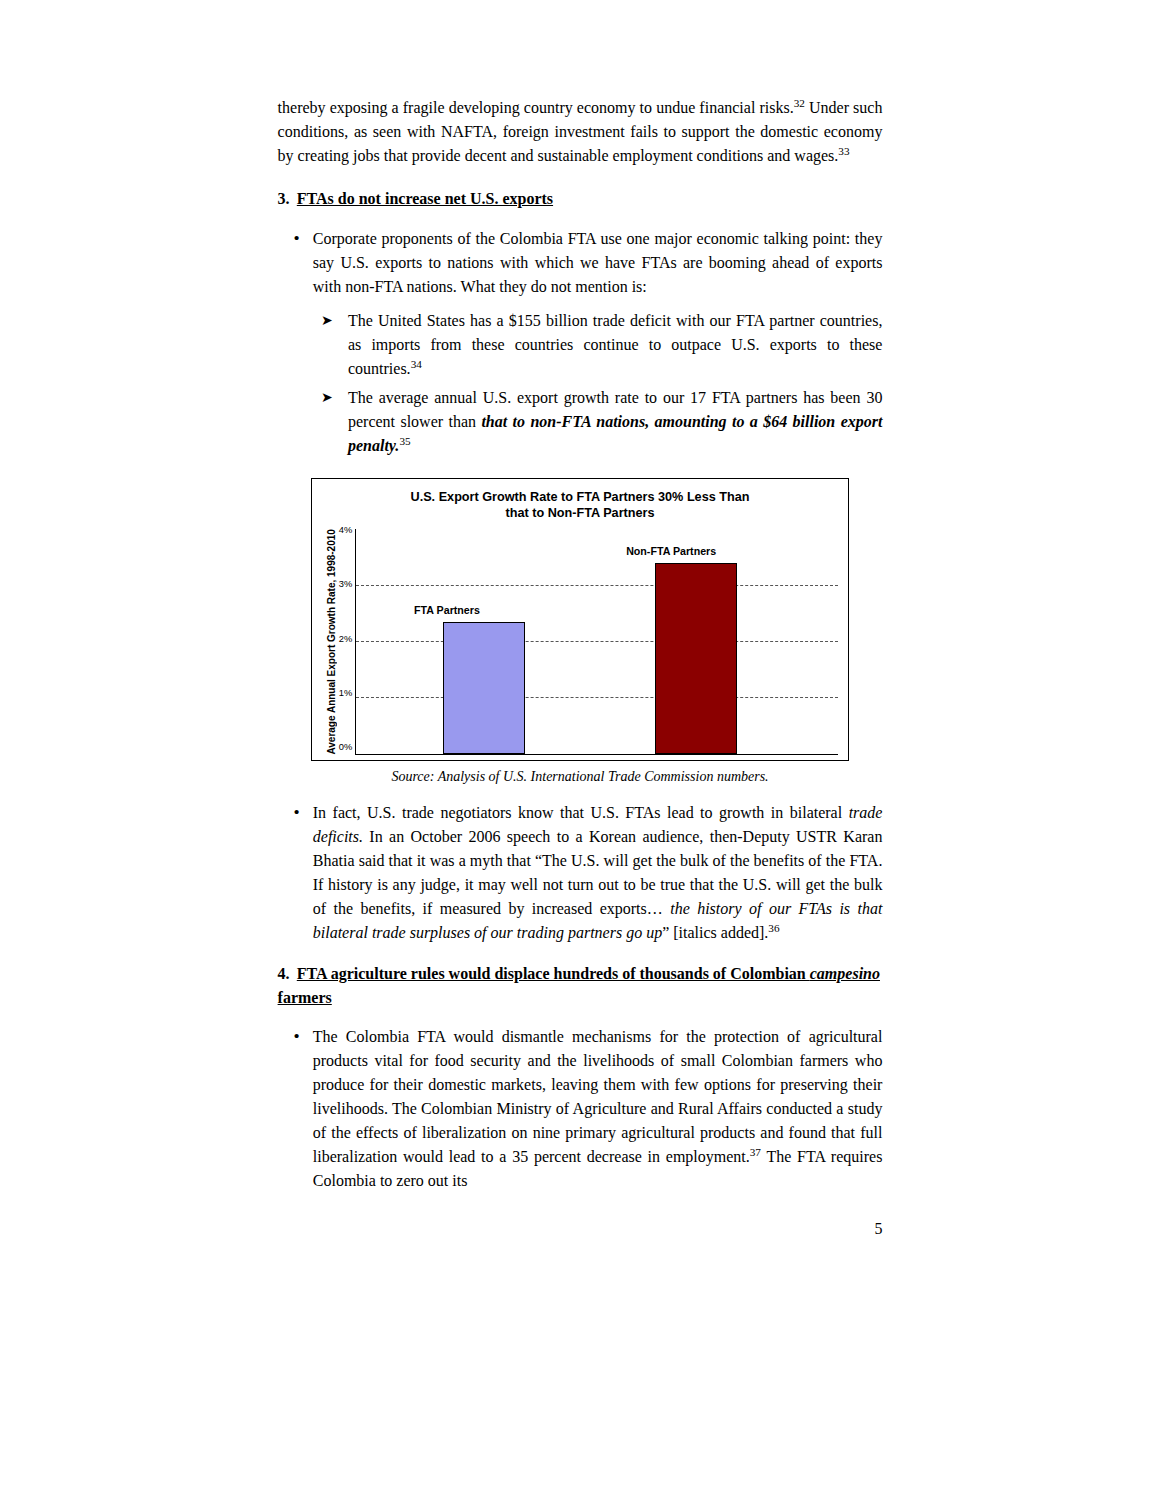thereby exposing a fragile developing country economy to undue financial risks.32 Under such conditions, as seen with NAFTA, foreign investment fails to support the domestic economy by creating jobs that provide decent and sustainable employment conditions and wages.33
3. FTAs do not increase net U.S. exports
Corporate proponents of the Colombia FTA use one major economic talking point: they say U.S. exports to nations with which we have FTAs are booming ahead of exports with non-FTA nations. What they do not mention is:
The United States has a $155 billion trade deficit with our FTA partner countries, as imports from these countries continue to outpace U.S. exports to these countries.34
The average annual U.S. export growth rate to our 17 FTA partners has been 30 percent slower than that to non-FTA nations, amounting to a $64 billion export penalty.35
U.S. Export Growth Rate to FTA Partners 30% Less Than
that to Non-FTA Partners
Average Annual Export Growth Rate, 1998-2010
4% 3% 2% 1% 0%
FTA Partners
Non-FTA Partners
Source: Analysis of U.S. International Trade Commission numbers.
In fact, U.S. trade negotiators know that U.S. FTAs lead to growth in bilateral trade deficits. In an October 2006 speech to a Korean audience, then-Deputy USTR Karan Bhatia said that it was a myth that “The U.S. will get the bulk of the benefits of the FTA. If history is any judge, it may well not turn out to be true that the U.S. will get the bulk of the benefits, if measured by increased exports… the history of our FTAs is that bilateral trade surpluses of our trading partners go up” [italics added].36
4. FTA agriculture rules would displace hundreds of thousands of Colombian campesino farmers
The Colombia FTA would dismantle mechanisms for the protection of agricultural products vital for food security and the livelihoods of small Colombian farmers who produce for their domestic markets, leaving them with few options for preserving their livelihoods. The Colombian Ministry of Agriculture and Rural Affairs conducted a study of the effects of liberalization on nine primary agricultural products and found that full liberalization would lead to a 35 percent decrease in employment.37 The FTA requires Colombia to zero out its
5